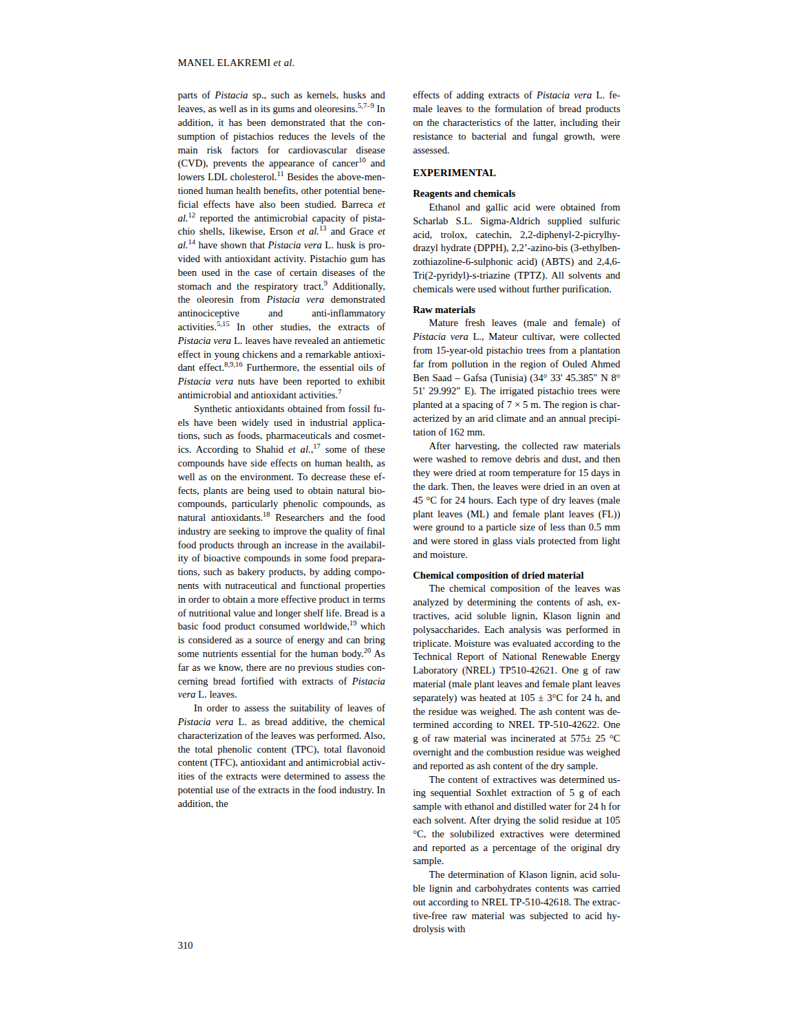MANEL ELAKREMI et al.
parts of Pistacia sp., such as kernels, husks and leaves, as well as in its gums and oleoresins.5,7–9 In addition, it has been demonstrated that the consumption of pistachios reduces the levels of the main risk factors for cardiovascular disease (CVD), prevents the appearance of cancer10 and lowers LDL cholesterol.11 Besides the above-mentioned human health benefits, other potential beneficial effects have also been studied. Barreca et al.12 reported the antimicrobial capacity of pistachio shells, likewise, Erson et al.13 and Grace et al.14 have shown that Pistacia vera L. husk is provided with antioxidant activity. Pistachio gum has been used in the case of certain diseases of the stomach and the respiratory tract.9 Additionally, the oleoresin from Pistacia vera demonstrated antinociceptive and anti-inflammatory activities.5,15 In other studies, the extracts of Pistacia vera L. leaves have revealed an antiemetic effect in young chickens and a remarkable antioxidant effect.8,9,16 Furthermore, the essential oils of Pistacia vera nuts have been reported to exhibit antimicrobial and antioxidant activities.7
Synthetic antioxidants obtained from fossil fuels have been widely used in industrial applications, such as foods, pharmaceuticals and cosmetics. According to Shahid et al.,17 some of these compounds have side effects on human health, as well as on the environment. To decrease these effects, plants are being used to obtain natural bio-compounds, particularly phenolic compounds, as natural antioxidants.18 Researchers and the food industry are seeking to improve the quality of final food products through an increase in the availability of bioactive compounds in some food preparations, such as bakery products, by adding components with nutraceutical and functional properties in order to obtain a more effective product in terms of nutritional value and longer shelf life. Bread is a basic food product consumed worldwide,19 which is considered as a source of energy and can bring some nutrients essential for the human body.20 As far as we know, there are no previous studies concerning bread fortified with extracts of Pistacia vera L. leaves.
In order to assess the suitability of leaves of Pistacia vera L. as bread additive, the chemical characterization of the leaves was performed. Also, the total phenolic content (TPC), total flavonoid content (TFC), antioxidant and antimicrobial activities of the extracts were determined to assess the potential use of the extracts in the food industry. In addition, the
effects of adding extracts of Pistacia vera L. female leaves to the formulation of bread products on the characteristics of the latter, including their resistance to bacterial and fungal growth, were assessed.
EXPERIMENTAL
Reagents and chemicals
Ethanol and gallic acid were obtained from Scharlab S.L. Sigma-Aldrich supplied sulfuric acid, trolox, catechin, 2,2-diphenyl-2-picrylhydrazyl hydrate (DPPH), 2,2’-azino-bis (3-ethylbenzothiazoline-6-sulphonic acid) (ABTS) and 2,4,6-Tri(2-pyridyl)-s-triazine (TPTZ). All solvents and chemicals were used without further purification.
Raw materials
Mature fresh leaves (male and female) of Pistacia vera L., Mateur cultivar, were collected from 15-year-old pistachio trees from a plantation far from pollution in the region of Ouled Ahmed Ben Saad – Gafsa (Tunisia) (34° 33' 45.385" N 8° 51' 29.992" E). The irrigated pistachio trees were planted at a spacing of 7 × 5 m. The region is characterized by an arid climate and an annual precipitation of 162 mm.
After harvesting, the collected raw materials were washed to remove debris and dust, and then they were dried at room temperature for 15 days in the dark. Then, the leaves were dried in an oven at 45 °C for 24 hours. Each type of dry leaves (male plant leaves (ML) and female plant leaves (FL)) were ground to a particle size of less than 0.5 mm and were stored in glass vials protected from light and moisture.
Chemical composition of dried material
The chemical composition of the leaves was analyzed by determining the contents of ash, extractives, acid soluble lignin, Klason lignin and polysaccharides. Each analysis was performed in triplicate. Moisture was evaluated according to the Technical Report of National Renewable Energy Laboratory (NREL) TP510-42621. One g of raw material (male plant leaves and female plant leaves separately) was heated at 105 ± 3°C for 24 h, and the residue was weighed. The ash content was determined according to NREL TP-510-42622. One g of raw material was incinerated at 575± 25 °C overnight and the combustion residue was weighed and reported as ash content of the dry sample.
The content of extractives was determined using sequential Soxhlet extraction of 5 g of each sample with ethanol and distilled water for 24 h for each solvent. After drying the solid residue at 105 °C, the solubilized extractives were determined and reported as a percentage of the original dry sample.
The determination of Klason lignin, acid soluble lignin and carbohydrates contents was carried out according to NREL TP-510-42618. The extractive-free raw material was subjected to acid hydrolysis with
310